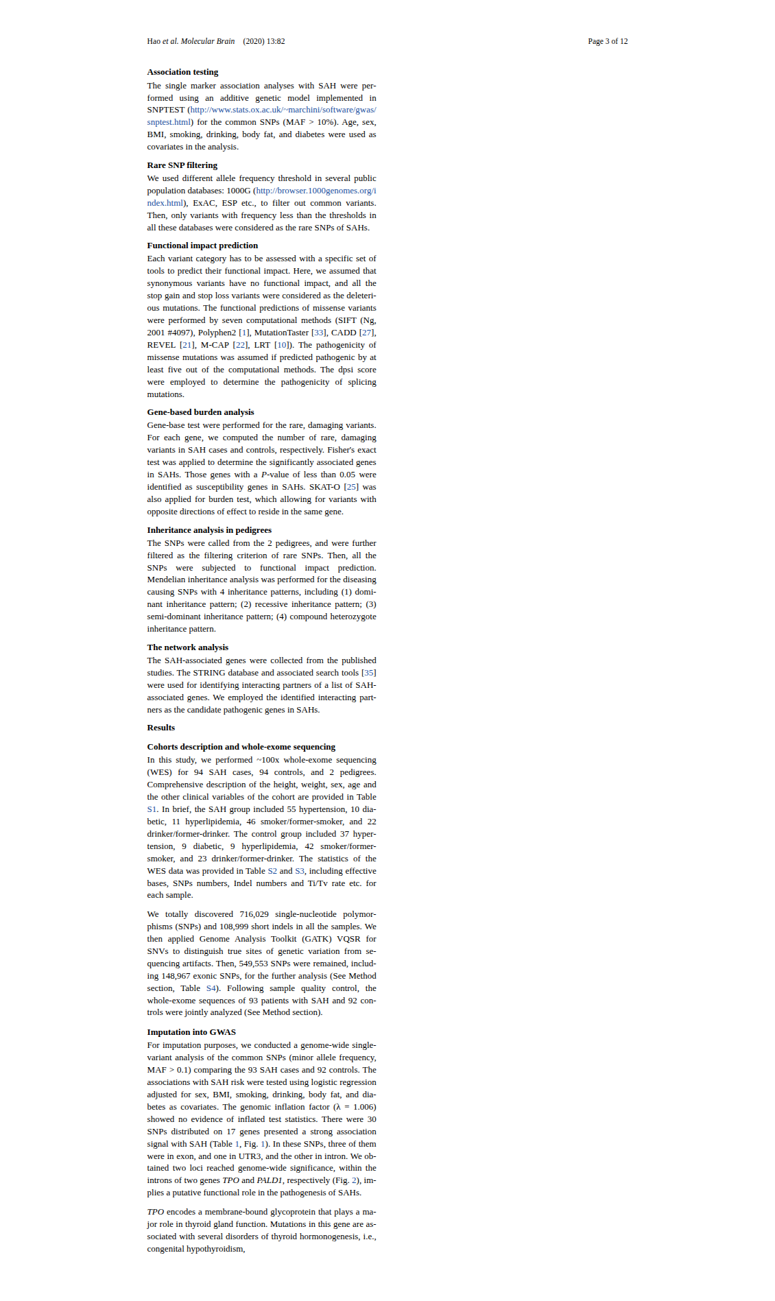Hao et al. Molecular Brain (2020) 13:82
Page 3 of 12
Association testing
The single marker association analyses with SAH were performed using an additive genetic model implemented in SNPTEST (http://www.stats.ox.ac.uk/~marchini/software/gwas/snptest.html) for the common SNPs (MAF > 10%). Age, sex, BMI, smoking, drinking, body fat, and diabetes were used as covariates in the analysis.
Rare SNP filtering
We used different allele frequency threshold in several public population databases: 1000G (http://browser.1000genomes.org/index.html), ExAC, ESP etc., to filter out common variants. Then, only variants with frequency less than the thresholds in all these databases were considered as the rare SNPs of SAHs.
Functional impact prediction
Each variant category has to be assessed with a specific set of tools to predict their functional impact. Here, we assumed that synonymous variants have no functional impact, and all the stop gain and stop loss variants were considered as the deleterious mutations. The functional predictions of missense variants were performed by seven computational methods (SIFT (Ng, 2001 #4097), Polyphen2 [1], MutationTaster [33], CADD [27], REVEL [21], M-CAP [22], LRT [10]). The pathogenicity of missense mutations was assumed if predicted pathogenic by at least five out of the computational methods. The dpsi score were employed to determine the pathogenicity of splicing mutations.
Gene-based burden analysis
Gene-base test were performed for the rare, damaging variants. For each gene, we computed the number of rare, damaging variants in SAH cases and controls, respectively. Fisher's exact test was applied to determine the significantly associated genes in SAHs. Those genes with a P-value of less than 0.05 were identified as susceptibility genes in SAHs. SKAT-O [25] was also applied for burden test, which allowing for variants with opposite directions of effect to reside in the same gene.
Inheritance analysis in pedigrees
The SNPs were called from the 2 pedigrees, and were further filtered as the filtering criterion of rare SNPs. Then, all the SNPs were subjected to functional impact prediction. Mendelian inheritance analysis was performed for the diseasing causing SNPs with 4 inheritance patterns, including (1) dominant inheritance pattern; (2) recessive inheritance pattern; (3) semi-dominant inheritance pattern; (4) compound heterozygote inheritance pattern.
The network analysis
The SAH-associated genes were collected from the published studies. The STRING database and associated search tools [35] were used for identifying interacting partners of a list of SAH-associated genes. We employed the identified interacting partners as the candidate pathogenic genes in SAHs.
Results
Cohorts description and whole-exome sequencing
In this study, we performed ~100x whole-exome sequencing (WES) for 94 SAH cases, 94 controls, and 2 pedigrees. Comprehensive description of the height, weight, sex, age and the other clinical variables of the cohort are provided in Table S1. In brief, the SAH group included 55 hypertension, 10 diabetic, 11 hyperlipidemia, 46 smoker/former-smoker, and 22 drinker/former-drinker. The control group included 37 hypertension, 9 diabetic, 9 hyperlipidemia, 42 smoker/former-smoker, and 23 drinker/former-drinker. The statistics of the WES data was provided in Table S2 and S3, including effective bases, SNPs numbers, Indel numbers and Ti/Tv rate etc. for each sample.
We totally discovered 716,029 single-nucleotide polymorphisms (SNPs) and 108,999 short indels in all the samples. We then applied Genome Analysis Toolkit (GATK) VQSR for SNVs to distinguish true sites of genetic variation from sequencing artifacts. Then, 549,553 SNPs were remained, including 148,967 exonic SNPs, for the further analysis (See Method section, Table S4). Following sample quality control, the whole-exome sequences of 93 patients with SAH and 92 controls were jointly analyzed (See Method section).
Imputation into GWAS
For imputation purposes, we conducted a genome-wide single-variant analysis of the common SNPs (minor allele frequency, MAF > 0.1) comparing the 93 SAH cases and 92 controls. The associations with SAH risk were tested using logistic regression adjusted for sex, BMI, smoking, drinking, body fat, and diabetes as covariates. The genomic inflation factor (λ = 1.006) showed no evidence of inflated test statistics. There were 30 SNPs distributed on 17 genes presented a strong association signal with SAH (Table 1, Fig. 1). In these SNPs, three of them were in exon, and one in UTR3, and the other in intron. We obtained two loci reached genome-wide significance, within the introns of two genes TPO and PALD1, respectively (Fig. 2), implies a putative functional role in the pathogenesis of SAHs.
TPO encodes a membrane-bound glycoprotein that plays a major role in thyroid gland function. Mutations in this gene are associated with several disorders of thyroid hormonogenesis, i.e., congenital hypothyroidism,